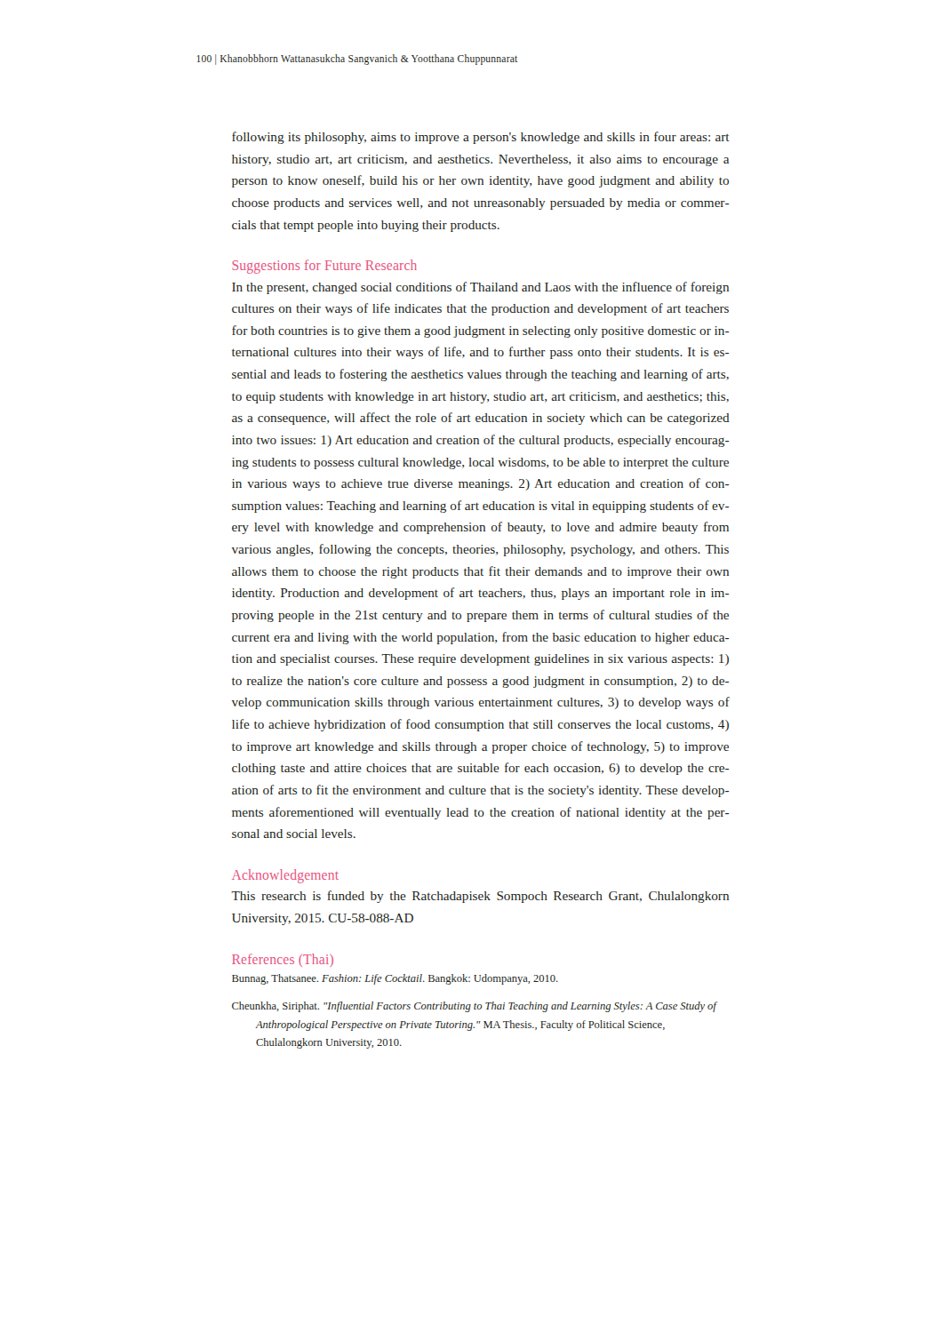100 | Khanobbhorn Wattanasukcha Sangvanich & Yootthana Chuppunnarat
following its philosophy, aims to improve a person's knowledge and skills in four areas: art history, studio art, art criticism, and aesthetics. Nevertheless, it also aims to encourage a person to know oneself, build his or her own identity, have good judgment and ability to choose products and services well, and not unreasonably persuaded by media or commercials that tempt people into buying their products.
Suggestions for Future Research
In the present, changed social conditions of Thailand and Laos with the influence of foreign cultures on their ways of life indicates that the production and development of art teachers for both countries is to give them a good judgment in selecting only positive domestic or international cultures into their ways of life, and to further pass onto their students. It is essential and leads to fostering the aesthetics values through the teaching and learning of arts, to equip students with knowledge in art history, studio art, art criticism, and aesthetics; this, as a consequence, will affect the role of art education in society which can be categorized into two issues: 1) Art education and creation of the cultural products, especially encouraging students to possess cultural knowledge, local wisdoms, to be able to interpret the culture in various ways to achieve true diverse meanings. 2) Art education and creation of consumption values: Teaching and learning of art education is vital in equipping students of every level with knowledge and comprehension of beauty, to love and admire beauty from various angles, following the concepts, theories, philosophy, psychology, and others. This allows them to choose the right products that fit their demands and to improve their own identity. Production and development of art teachers, thus, plays an important role in improving people in the 21st century and to prepare them in terms of cultural studies of the current era and living with the world population, from the basic education to higher education and specialist courses. These require development guidelines in six various aspects: 1) to realize the nation's core culture and possess a good judgment in consumption, 2) to develop communication skills through various entertainment cultures, 3) to develop ways of life to achieve hybridization of food consumption that still conserves the local customs, 4) to improve art knowledge and skills through a proper choice of technology, 5) to improve clothing taste and attire choices that are suitable for each occasion, 6) to develop the creation of arts to fit the environment and culture that is the society's identity. These developments aforementioned will eventually lead to the creation of national identity at the personal and social levels.
Acknowledgement
This research is funded by the Ratchadapisek Sompoch Research Grant, Chulalongkorn University, 2015. CU-58-088-AD
References (Thai)
Bunnag, Thatsanee. Fashion: Life Cocktail. Bangkok: Udompanya, 2010.
Cheunkha, Siriphat. "Influential Factors Contributing to Thai Teaching and Learning Styles: A Case Study of Anthropological Perspective on Private Tutoring." MA Thesis., Faculty of Political Science, Chulalongkorn University, 2010.